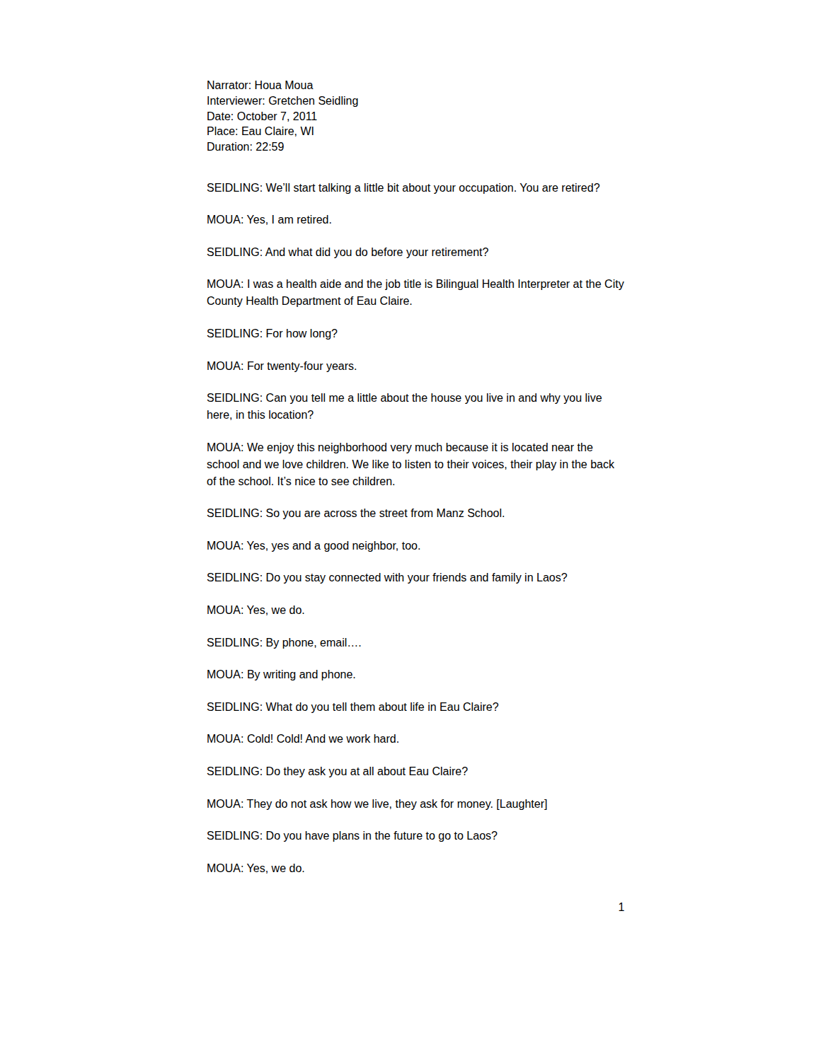Narrator: Houa Moua
Interviewer: Gretchen Seidling
Date: October 7, 2011
Place: Eau Claire, WI
Duration: 22:59
SEIDLING: We’ll start talking a little bit about your occupation. You are retired?
MOUA: Yes, I am retired.
SEIDLING: And what did you do before your retirement?
MOUA: I was a health aide and the job title is Bilingual Health Interpreter at the City County Health Department of Eau Claire.
SEIDLING: For how long?
MOUA: For twenty-four years.
SEIDLING: Can you tell me a little about the house you live in and why you live here, in this location?
MOUA: We enjoy this neighborhood very much because it is located near the school and we love children. We like to listen to their voices, their play in the back of the school. It’s nice to see children.
SEIDLING: So you are across the street from Manz School.
MOUA: Yes, yes and a good neighbor, too.
SEIDLING: Do you stay connected with your friends and family in Laos?
MOUA: Yes, we do.
SEIDLING: By phone, email….
MOUA: By writing and phone.
SEIDLING: What do you tell them about life in Eau Claire?
MOUA: Cold! Cold! And we work hard.
SEIDLING: Do they ask you at all about Eau Claire?
MOUA: They do not ask how we live, they ask for money. [Laughter]
SEIDLING: Do you have plans in the future to go to Laos?
MOUA: Yes, we do.
1